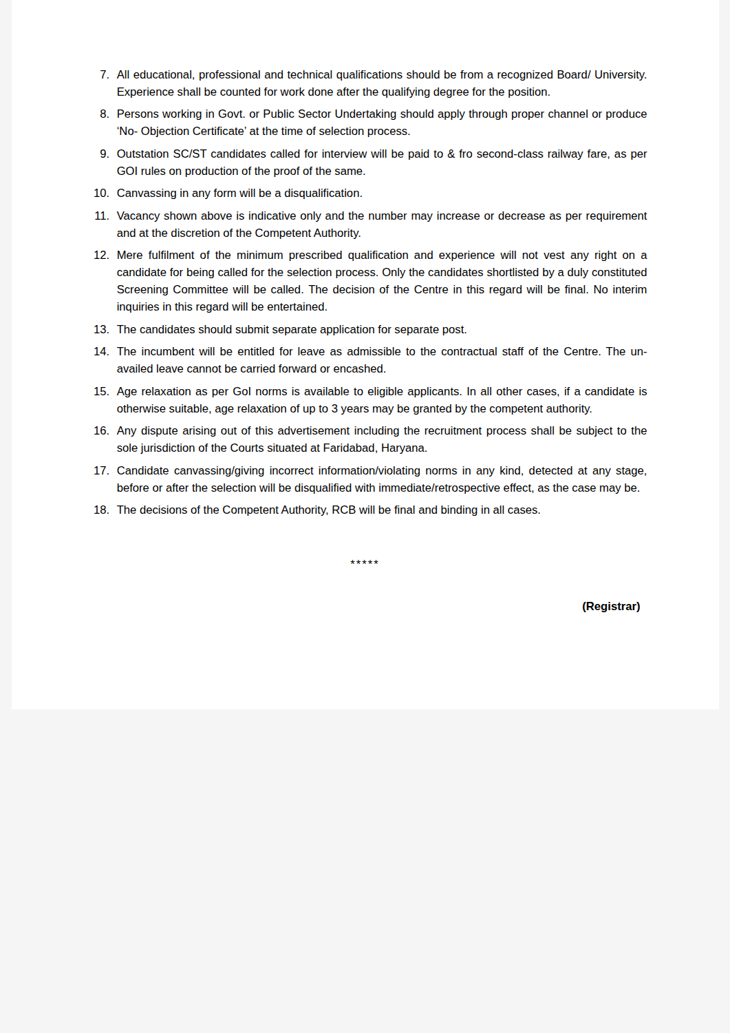All educational, professional and technical qualifications should be from a recognized Board/ University. Experience shall be counted for work done after the qualifying degree for the position.
Persons working in Govt. or Public Sector Undertaking should apply through proper channel or produce ‘No- Objection Certificate’ at the time of selection process.
Outstation SC/ST candidates called for interview will be paid to & fro second-class railway fare, as per GOI rules on production of the proof of the same.
Canvassing in any form will be a disqualification.
Vacancy shown above is indicative only and the number may increase or decrease as per requirement and at the discretion of the Competent Authority.
Mere fulfilment of the minimum prescribed qualification and experience will not vest any right on a candidate for being called for the selection process. Only the candidates shortlisted by a duly constituted Screening Committee will be called. The decision of the Centre in this regard will be final. No interim inquiries in this regard will be entertained.
The candidates should submit separate application for separate post.
The incumbent will be entitled for leave as admissible to the contractual staff of the Centre. The un-availed leave cannot be carried forward or encashed.
Age relaxation as per GoI norms is available to eligible applicants. In all other cases, if a candidate is otherwise suitable, age relaxation of up to 3 years may be granted by the competent authority.
Any dispute arising out of this advertisement including the recruitment process shall be subject to the sole jurisdiction of the Courts situated at Faridabad, Haryana.
Candidate canvassing/giving incorrect information/violating norms in any kind, detected at any stage, before or after the selection will be disqualified with immediate/retrospective effect, as the case may be.
The decisions of the Competent Authority, RCB will be final and binding in all cases.
*****
(Registrar)